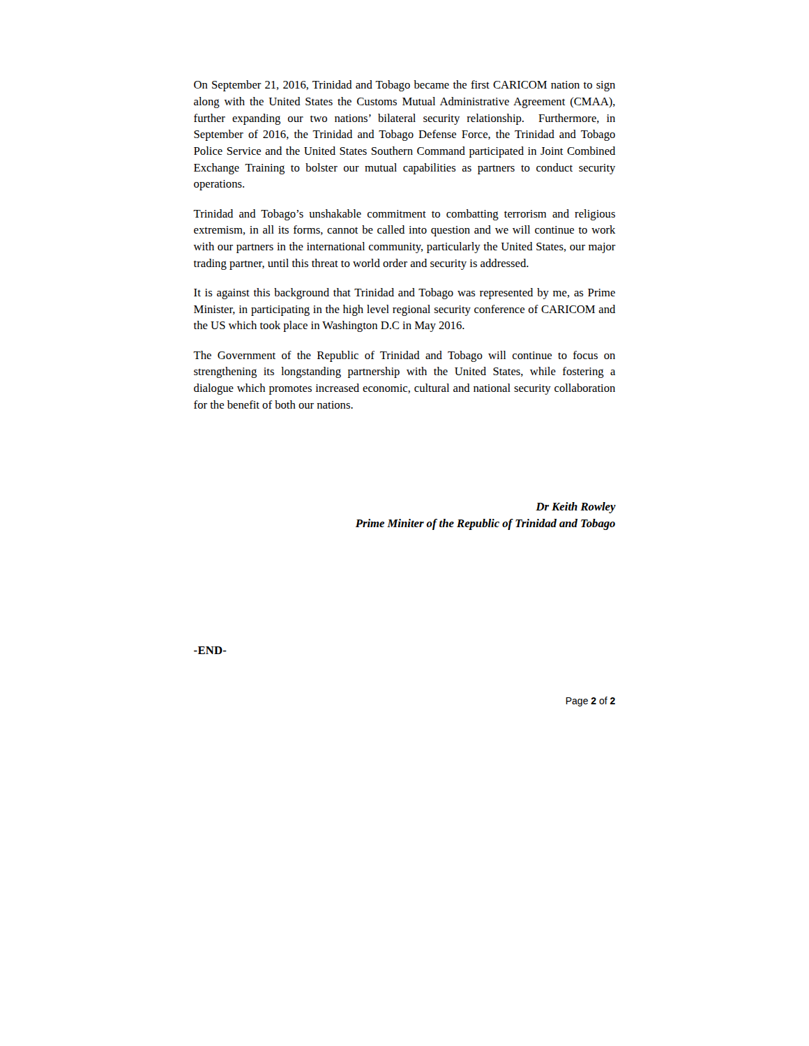On September 21, 2016, Trinidad and Tobago became the first CARICOM nation to sign along with the United States the Customs Mutual Administrative Agreement (CMAA), further expanding our two nations’ bilateral security relationship. Furthermore, in September of 2016, the Trinidad and Tobago Defense Force, the Trinidad and Tobago Police Service and the United States Southern Command participated in Joint Combined Exchange Training to bolster our mutual capabilities as partners to conduct security operations.
Trinidad and Tobago’s unshakable commitment to combatting terrorism and religious extremism, in all its forms, cannot be called into question and we will continue to work with our partners in the international community, particularly the United States, our major trading partner, until this threat to world order and security is addressed.
It is against this background that Trinidad and Tobago was represented by me, as Prime Minister, in participating in the high level regional security conference of CARICOM and the US which took place in Washington D.C in May 2016.
The Government of the Republic of Trinidad and Tobago will continue to focus on strengthening its longstanding partnership with the United States, while fostering a dialogue which promotes increased economic, cultural and national security collaboration for the benefit of both our nations.
Dr Keith Rowley
Prime Miniter of the Republic of Trinidad and Tobago
-END-
Page 2 of 2